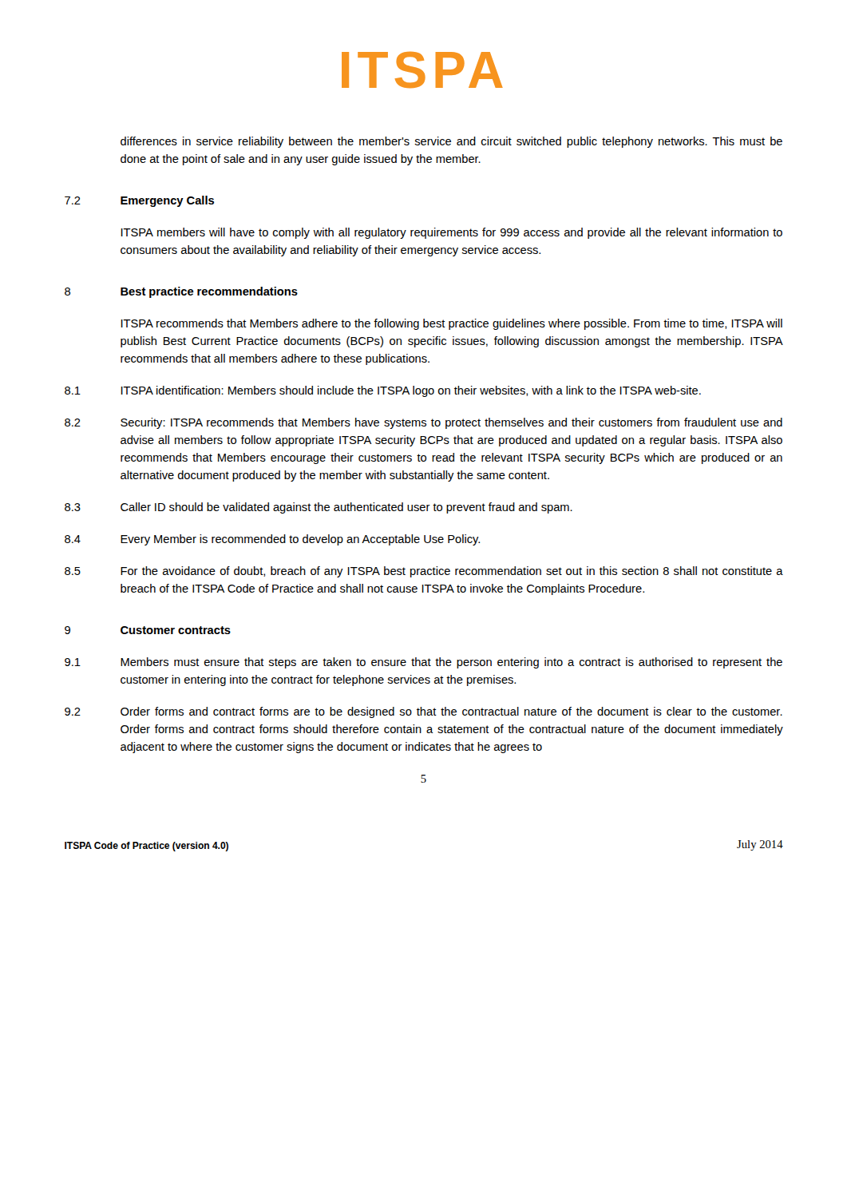ITSPA
differences in service reliability between the member's service and circuit switched public telephony networks. This must be done at the point of sale and in any user guide issued by the member.
7.2
Emergency Calls
ITSPA members will have to comply with all regulatory requirements for 999 access and provide all the relevant information to consumers about the availability and reliability of their emergency service access.
8
Best practice recommendations
ITSPA recommends that Members adhere to the following best practice guidelines where possible. From time to time, ITSPA will publish Best Current Practice documents (BCPs) on specific issues, following discussion amongst the membership. ITSPA recommends that all members adhere to these publications.
8.1
ITSPA identification: Members should include the ITSPA logo on their websites, with a link to the ITSPA web-site.
8.2
Security: ITSPA recommends that Members have systems to protect themselves and their customers from fraudulent use and advise all members to follow appropriate ITSPA security BCPs that are produced and updated on a regular basis. ITSPA also recommends that Members encourage their customers to read the relevant ITSPA security BCPs which are produced or an alternative document produced by the member with substantially the same content.
8.3
Caller ID should be validated against the authenticated user to prevent fraud and spam.
8.4
Every Member is recommended to develop an Acceptable Use Policy.
8.5
For the avoidance of doubt, breach of any ITSPA best practice recommendation set out in this section 8 shall not constitute a breach of the ITSPA Code of Practice and shall not cause ITSPA to invoke the Complaints Procedure.
9
Customer contracts
9.1
Members must ensure that steps are taken to ensure that the person entering into a contract is authorised to represent the customer in entering into the contract for telephone services at the premises.
9.2
Order forms and contract forms are to be designed so that the contractual nature of the document is clear to the customer. Order forms and contract forms should therefore contain a statement of the contractual nature of the document immediately adjacent to where the customer signs the document or indicates that he agrees to
5
ITSPA Code of Practice (version 4.0)
July 2014